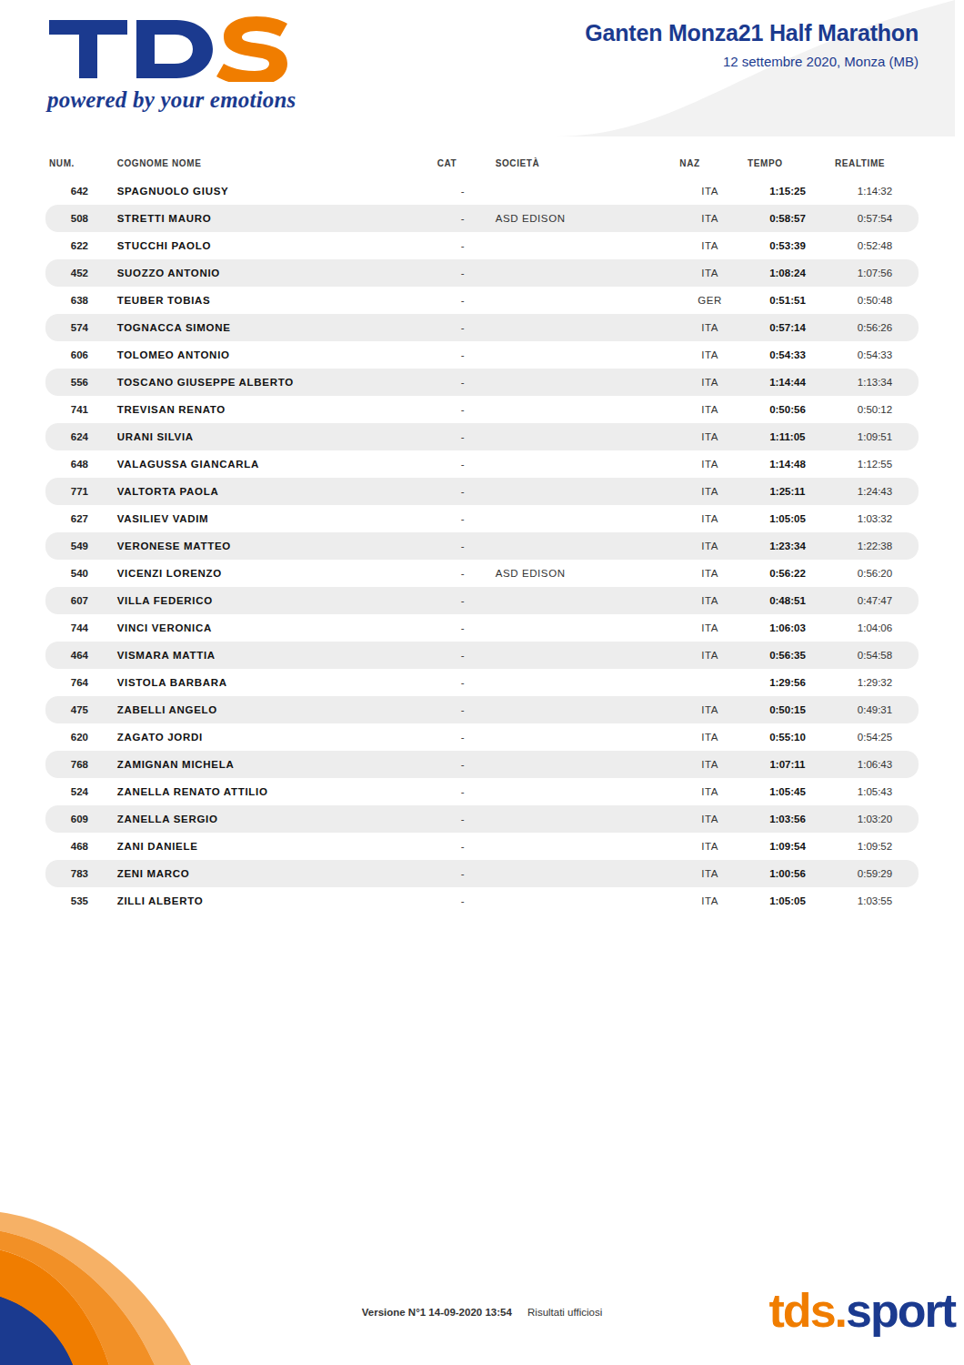powered by your emotions
Ganten Monza21 Half Marathon
12 settembre 2020, Monza (MB)
| Num. | Cognome Nome | Cat | Società | Naz | Tempo | Realtime |
| --- | --- | --- | --- | --- | --- | --- |
| 642 | SPAGNUOLO GIUSY | - | | ITA | 1:15:25 | 1:14:32 |
| 508 | STRETTI MAURO | - | ASD EDISON | ITA | 0:58:57 | 0:57:54 |
| 622 | STUCCHI PAOLO | - | | ITA | 0:53:39 | 0:52:48 |
| 452 | SUOZZO ANTONIO | - | | ITA | 1:08:24 | 1:07:56 |
| 638 | TEUBER TOBIAS | - | | GER | 0:51:51 | 0:50:48 |
| 574 | TOGNACCA SIMONE | - | | ITA | 0:57:14 | 0:56:26 |
| 606 | TOLOMEO ANTONIO | - | | ITA | 0:54:33 | 0:54:33 |
| 556 | TOSCANO GIUSEPPE ALBERTO | - | | ITA | 1:14:44 | 1:13:34 |
| 741 | TREVISAN RENATO | - | | ITA | 0:50:56 | 0:50:12 |
| 624 | URANI SILVIA | - | | ITA | 1:11:05 | 1:09:51 |
| 648 | VALAGUSSA GIANCARLA | - | | ITA | 1:14:48 | 1:12:55 |
| 771 | VALTORTA PAOLA | - | | ITA | 1:25:11 | 1:24:43 |
| 627 | VASILIEV VADIM | - | | ITA | 1:05:05 | 1:03:32 |
| 549 | VERONESE MATTEO | - | | ITA | 1:23:34 | 1:22:38 |
| 540 | VICENZI LORENZO | - | ASD EDISON | ITA | 0:56:22 | 0:56:20 |
| 607 | VILLA FEDERICO | - | | ITA | 0:48:51 | 0:47:47 |
| 744 | VINCI VERONICA | - | | ITA | 1:06:03 | 1:04:06 |
| 464 | VISMARA MATTIA | - | | ITA | 0:56:35 | 0:54:58 |
| 764 | VISTOLA BARBARA | - | | | 1:29:56 | 1:29:32 |
| 475 | ZABELLI ANGELO | - | | ITA | 0:50:15 | 0:49:31 |
| 620 | ZAGATO JORDI | - | | ITA | 0:55:10 | 0:54:25 |
| 768 | ZAMIGNAN MICHELA | - | | ITA | 1:07:11 | 1:06:43 |
| 524 | ZANELLA RENATO ATTILIO | - | | ITA | 1:05:45 | 1:05:43 |
| 609 | ZANELLA SERGIO | - | | ITA | 1:03:56 | 1:03:20 |
| 468 | ZANI DANIELE | - | | ITA | 1:09:54 | 1:09:52 |
| 783 | ZENI MARCO | - | | ITA | 1:00:56 | 0:59:29 |
| 535 | ZILLI ALBERTO | - | | ITA | 1:05:05 | 1:03:55 |
Versione N°1 14-09-2020 13:54 Risultati ufficiosi
tds. sport